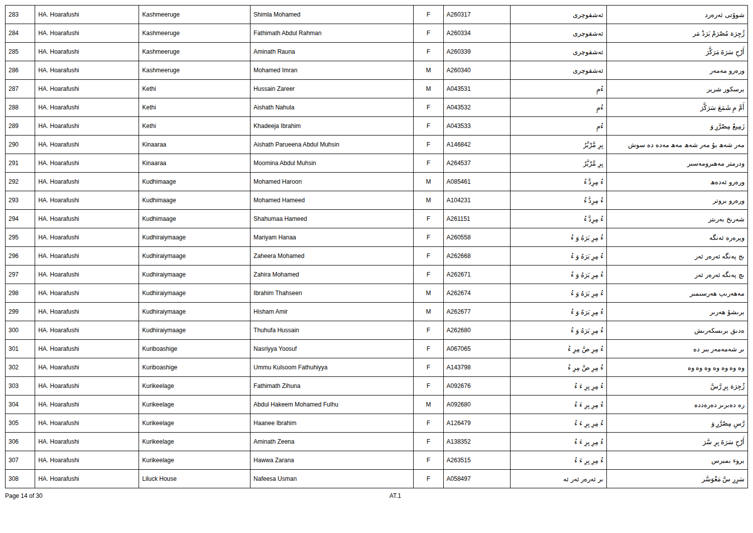| 283 | HA. Hoarafushi | Kashmeeruge | Shimla Mohamed | F | A260317 | ئەشقوچرى | شوۇتى ئەرەرد |
| 284 | HA. Hoarafushi | Kashmeeruge | Fathimath Abdul Rahman | F | A260334 | ئەشقوچرى | ژُجِرَة مُصْرَمْ بَرَدْ مَر |
| 285 | HA. Hoarafushi | Kashmeeruge | Aminath Rauna | F | A260339 | ئەشقوچرى | أَرْحِ سَرَةَ مَرَكَّرَ |
| 286 | HA. Hoarafushi | Kashmeeruge | Mohamed Imran | M | A260340 | ئەشقوچرى | ورەرو مەمەر |
| 287 | HA. Hoarafushi | Kethi | Hussain Zareer | M | A043531 | ءُمِ | برسكور شرير |
| 288 | HA. Hoarafushi | Kethi | Aishath Nahula | F | A043532 | ءُمِ | أَمَّ مِ شَمَعَ سَرَكَّرَ |
| 289 | HA. Hoarafushi | Kethi | Khadeeja Ibrahim | F | A043533 | ءُمِ | زَمِيعٌ مِصْرَّرِ وَ |
| 290 | HA. Hoarafushi | Kinaaraa | Aishath Parueena Abdul Muhsin | F | A146842 | بِرِ مَّرْبَّرُ | مەر شەھ بۇ مەر شەھ مەھ مەدە دە سوش |
| 291 | HA. Hoarafushi | Kinaaraa | Moomina Abdul Muhsin | F | A264537 | بِرِ مَّرْبَّرُ | ودرمتر مەھىرومەسىر |
| 292 | HA. Hoarafushi | Kudhimaage | Mohamed Haroon | M | A085461 | ءُ مِرِدَّ ءُ | ورەرو ئەدەھ |
| 293 | HA. Hoarafushi | Kudhimaage | Mohamed Hameed | M | A104231 | ءُ مِرِدَّ ءُ | ورەرو بروتر |
| 294 | HA. Hoarafushi | Kudhimaage | Shahumaa Hameed | F | A261151 | ءُ مِرِدَّ ءُ | شەرىخ بەرىتر |
| 295 | HA. Hoarafushi | Kudhiraiymaage | Mariyam Hanaa | F | A260558 | ءُ مِرِ بَرَهُ وَ ءُ | ويرەرە ئەنگە |
| 296 | HA. Hoarafushi | Kudhiraiymaage | Zaheera Mohamed | F | A262668 | ءُ مِرِ بَرَهُ وَ ءُ | ىج پەنگە ئەرەر ئەر |
| 297 | HA. Hoarafushi | Kudhiraiymaage | Zahira Mohamed | F | A262671 | ءُ مِرِ بَرَهُ وَ ءُ | ىچ پەنگە ئەرەر ئەر |
| 298 | HA. Hoarafushi | Kudhiraiymaage | Ibrahim Thahseen | M | A262674 | ءُ مِرِ بَرَهُ وَ ءُ | مەھەرىپ ھەرسىمىر |
| 299 | HA. Hoarafushi | Kudhiraiymaage | Hisham Amir | M | A262677 | ءُ مِرِ بَرَهُ وَ ءُ | برىشۇ ھەرىر |
| 300 | HA. Hoarafushi | Kudhiraiymaage | Thuhufa Hussain | F | A262680 | ءُ مِرِ بَرَهُ وَ ءُ | ەدىق برىسكەرىش |
| 301 | HA. Hoarafushi | Kuriboashige | Nasriyya Yoosuf | F | A067065 | ءُ مِرِ صَّ مِرِ ءُ | ىر شەمەمەر بىر دە |
| 302 | HA. Hoarafushi | Kuriboashige | Ummu Kulsoom Fathuhiyya | F | A143798 | ءُ مِرِ صَّ مِرِ ءُ | وه وه وه وه وه وه وه |
| 303 | HA. Hoarafushi | Kurikeelage | Fathimath Zihuna | F | A092676 | ءُ مِرِ بِرِ ءَ ءُ | ژُجِرَة بِرِ رَّسَّ |
| 304 | HA. Hoarafushi | Kurikeelage | Abdul Hakeem Mohamed Fulhu | M | A092680 | ءُ مِرِ بِرِ ءَ ءُ | رە دەبرىر دەرەددە |
| 305 | HA. Hoarafushi | Kurikeelage | Haanee Ibrahim | F | A126479 | ءُ مِرِ بِرِ ءَ ءُ | رَّسِ مِصْرَّرِ وَ |
| 306 | HA. Hoarafushi | Kurikeelage | Aminath Zeena | F | A138352 | ءُ مِرِ بِرِ ءَ ءُ | أَرْحِ سَرَةَ بِرِ سَّرَ |
| 307 | HA. Hoarafushi | Kurikeelage | Hawwa Zarana | F | A263515 | ءُ مِرِ بِرِ ءَ ءُ | بروء بمبرس |
| 308 | HA. Hoarafushi | Liluck House | Nafeesa Usman | F | A058497 | ىر ئەرەر ئەر ئە | سَرِرِ سَّ مَعْوَسَّر |
Page 14 of 30
AT.1